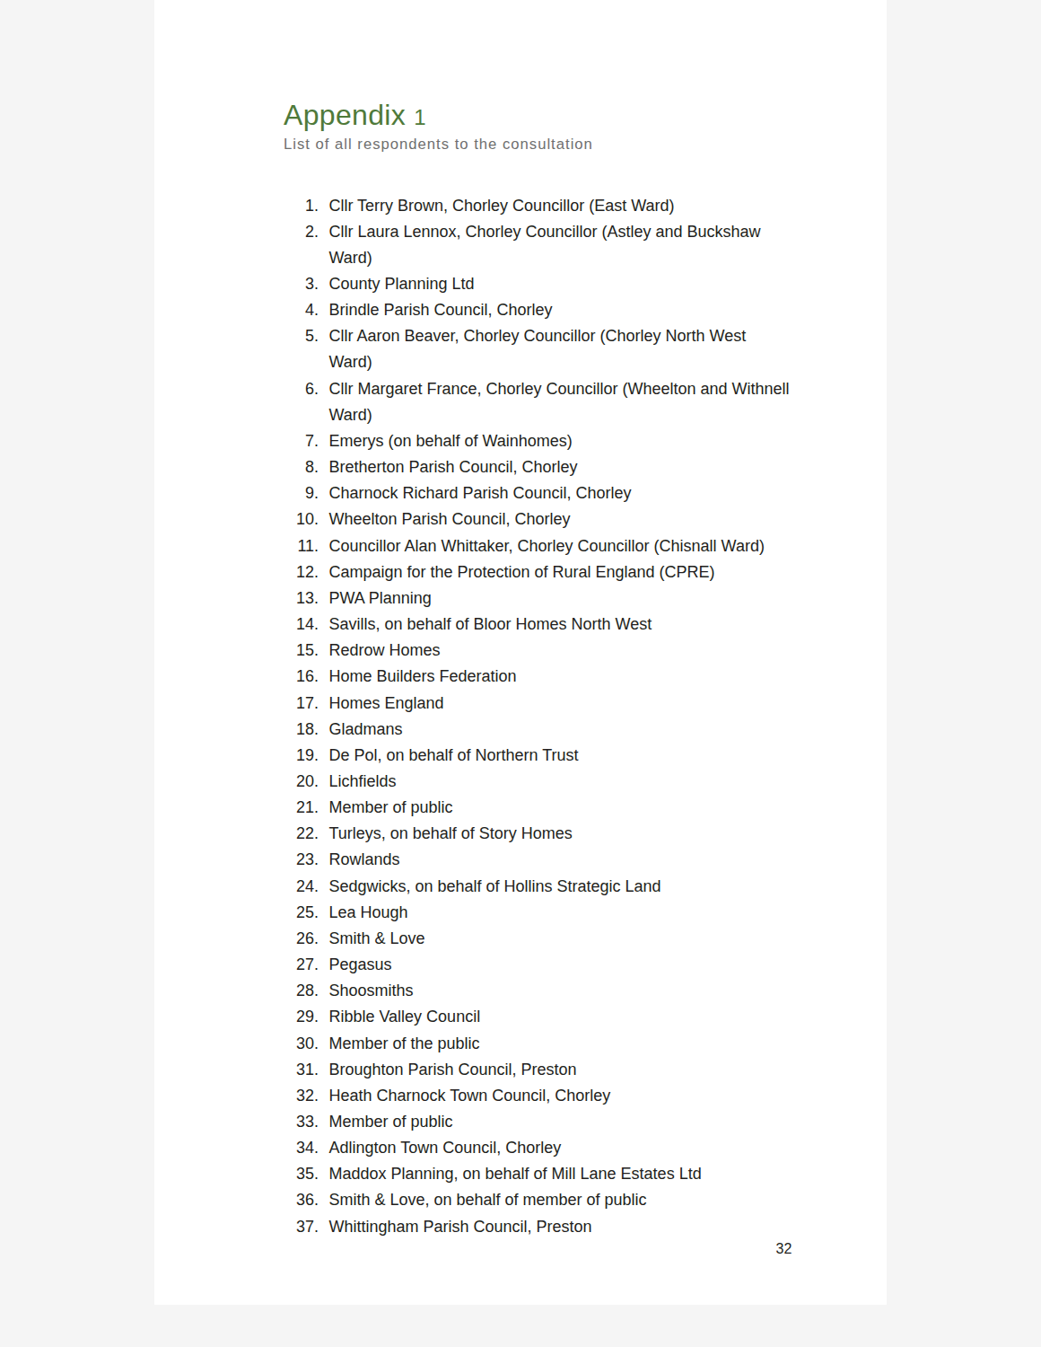Appendix 1
List of all respondents to the consultation
Cllr Terry Brown, Chorley Councillor (East Ward)
Cllr Laura Lennox, Chorley Councillor (Astley and Buckshaw Ward)
County Planning Ltd
Brindle Parish Council, Chorley
Cllr Aaron Beaver, Chorley Councillor (Chorley North West Ward)
Cllr Margaret France, Chorley Councillor (Wheelton and Withnell Ward)
Emerys (on behalf of Wainhomes)
Bretherton Parish Council, Chorley
Charnock Richard Parish Council, Chorley
Wheelton Parish Council, Chorley
Councillor Alan Whittaker, Chorley Councillor (Chisnall Ward)
Campaign for the Protection of Rural England (CPRE)
PWA Planning
Savills, on behalf of Bloor Homes North West
Redrow Homes
Home Builders Federation
Homes England
Gladmans
De Pol, on behalf of Northern Trust
Lichfields
Member of public
Turleys, on behalf of Story Homes
Rowlands
Sedgwicks, on behalf of Hollins Strategic Land
Lea Hough
Smith & Love
Pegasus
Shoosmiths
Ribble Valley Council
Member of the public
Broughton Parish Council, Preston
Heath Charnock Town Council, Chorley
Member of public
Adlington Town Council, Chorley
Maddox Planning, on behalf of Mill Lane Estates Ltd
Smith & Love, on behalf of member of public
Whittingham Parish Council, Preston
32